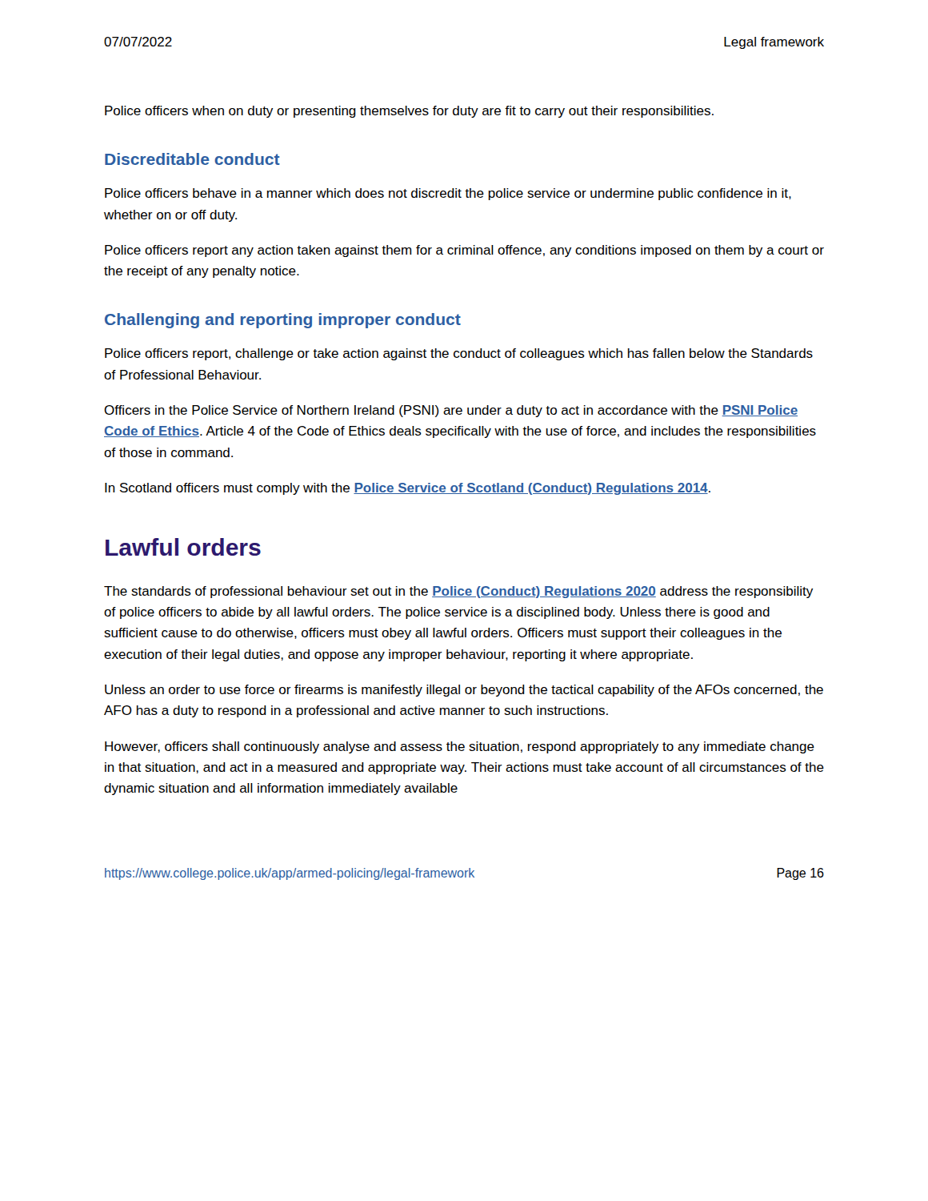07/07/2022 Legal framework
Police officers when on duty or presenting themselves for duty are fit to carry out their responsibilities.
Discreditable conduct
Police officers behave in a manner which does not discredit the police service or undermine public confidence in it, whether on or off duty.
Police officers report any action taken against them for a criminal offence, any conditions imposed on them by a court or the receipt of any penalty notice.
Challenging and reporting improper conduct
Police officers report, challenge or take action against the conduct of colleagues which has fallen below the Standards of Professional Behaviour.
Officers in the Police Service of Northern Ireland (PSNI) are under a duty to act in accordance with the PSNI Police Code of Ethics. Article 4 of the Code of Ethics deals specifically with the use of force, and includes the responsibilities of those in command.
In Scotland officers must comply with the Police Service of Scotland (Conduct) Regulations 2014.
Lawful orders
The standards of professional behaviour set out in the Police (Conduct) Regulations 2020 address the responsibility of police officers to abide by all lawful orders. The police service is a disciplined body. Unless there is good and sufficient cause to do otherwise, officers must obey all lawful orders. Officers must support their colleagues in the execution of their legal duties, and oppose any improper behaviour, reporting it where appropriate.
Unless an order to use force or firearms is manifestly illegal or beyond the tactical capability of the AFOs concerned, the AFO has a duty to respond in a professional and active manner to such instructions.
However, officers shall continuously analyse and assess the situation, respond appropriately to any immediate change in that situation, and act in a measured and appropriate way. Their actions must take account of all circumstances of the dynamic situation and all information immediately available
https://www.college.police.uk/app/armed-policing/legal-framework Page 16